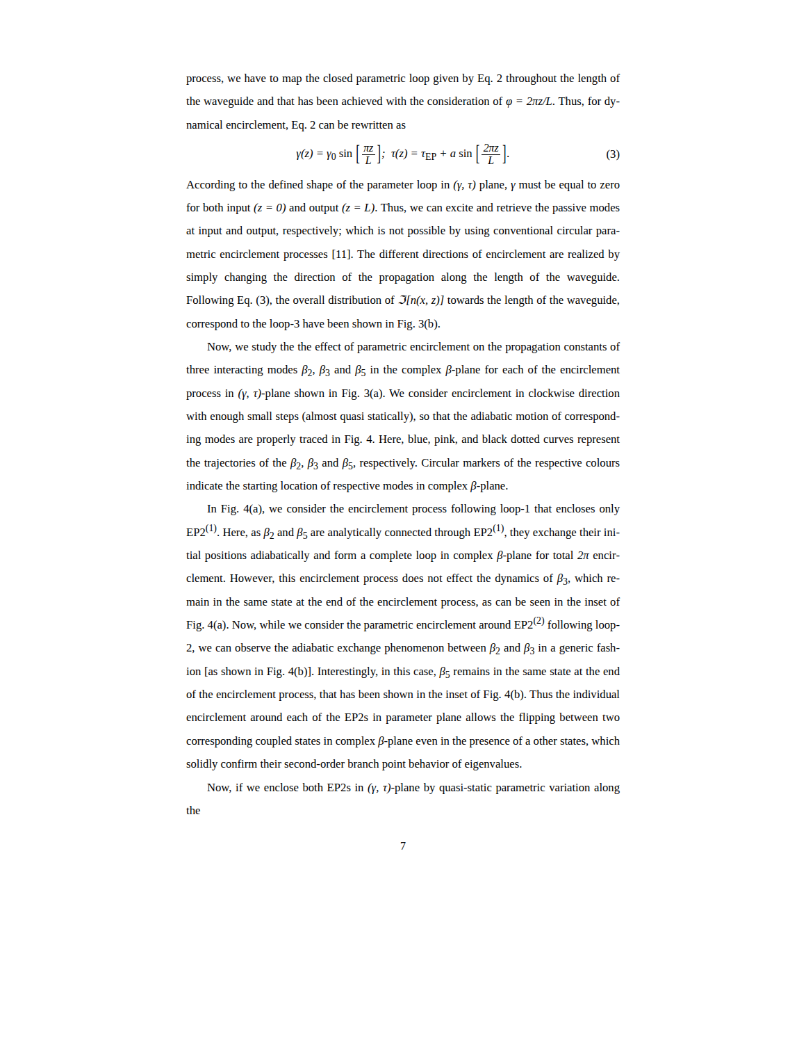process, we have to map the closed parametric loop given by Eq. 2 throughout the length of the waveguide and that has been achieved with the consideration of φ = 2πz/L. Thus, for dynamical encirclement, Eq. 2 can be rewritten as
γ(z) = γ0 sin [πz L]; τ(z) = τEP + a sin [2πz L]. (3)
According to the defined shape of the parameter loop in (γ, τ) plane, γ must be equal to zero for both input (z = 0) and output (z = L). Thus, we can excite and retrieve the passive modes at input and output, respectively; which is not possible by using conventional circular parametric encirclement processes [11]. The different directions of encirclement are realized by simply changing the direction of the propagation along the length of the waveguide. Following Eq. (3), the overall distribution of ℑ[n(x, z)] towards the length of the waveguide, correspond to the loop-3 have been shown in Fig. 3(b).
Now, we study the the effect of parametric encirclement on the propagation constants of three interacting modes β2, β3 and β5 in the complex β-plane for each of the encirclement process in (γ, τ)-plane shown in Fig. 3(a). We consider encirclement in clockwise direction with enough small steps (almost quasi statically), so that the adiabatic motion of corresponding modes are properly traced in Fig. 4. Here, blue, pink, and black dotted curves represent the trajectories of the β2, β3 and β5, respectively. Circular markers of the respective colours indicate the starting location of respective modes in complex β-plane.
In Fig. 4(a), we consider the encirclement process following loop-1 that encloses only EP2(1). Here, as β2 and β5 are analytically connected through EP2(1), they exchange their initial positions adiabatically and form a complete loop in complex β-plane for total 2π encirclement. However, this encirclement process does not effect the dynamics of β3, which remain in the same state at the end of the encirclement process, as can be seen in the inset of Fig. 4(a). Now, while we consider the parametric encirclement around EP2(2) following loop-2, we can observe the adiabatic exchange phenomenon between β2 and β3 in a generic fashion [as shown in Fig. 4(b)]. Interestingly, in this case, β5 remains in the same state at the end of the encirclement process, that has been shown in the inset of Fig. 4(b). Thus the individual encirclement around each of the EP2s in parameter plane allows the flipping between two corresponding coupled states in complex β-plane even in the presence of a other states, which solidly confirm their second-order branch point behavior of eigenvalues.
Now, if we enclose both EP2s in (γ, τ)-plane by quasi-static parametric variation along the
7